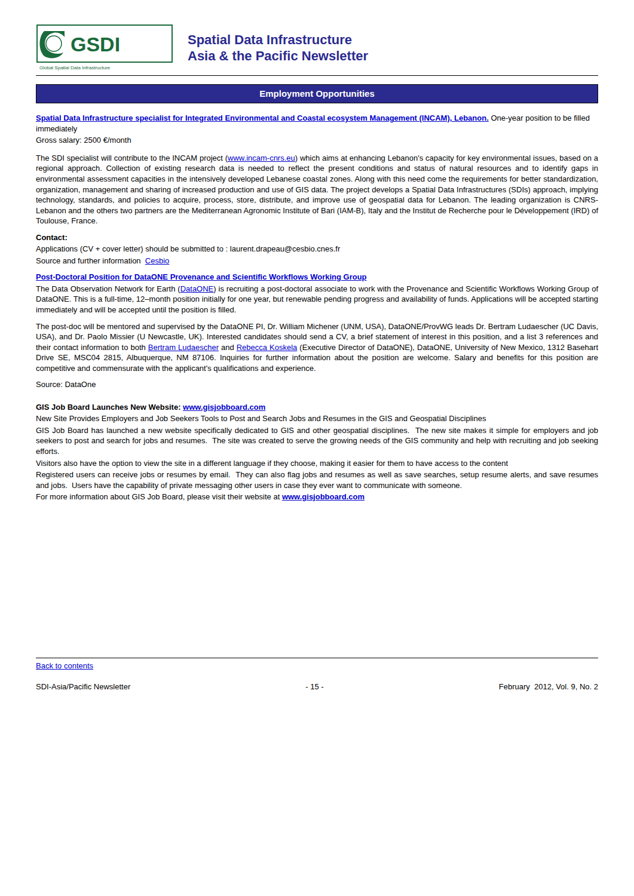GSDI Global Spatial Data Infrastructure
Spatial Data Infrastructure
Asia & the Pacific Newsletter
Employment Opportunities
Spatial Data Infrastructure specialist for Integrated Environmental and Coastal ecosystem Management (INCAM), Lebanon. One-year position to be filled immediately
Gross salary: 2500 €/month
The SDI specialist will contribute to the INCAM project (www.incam-cnrs.eu) which aims at enhancing Lebanon's capacity for key environmental issues, based on a regional approach. Collection of existing research data is needed to reflect the present conditions and status of natural resources and to identify gaps in environmental assessment capacities in the intensively developed Lebanese coastal zones. Along with this need come the requirements for better standardization, organization, management and sharing of increased production and use of GIS data. The project develops a Spatial Data Infrastructures (SDIs) approach, implying technology, standards, and policies to acquire, process, store, distribute, and improve use of geospatial data for Lebanon. The leading organization is CNRS-Lebanon and the others two partners are the Mediterranean Agronomic Institute of Bari (IAM-B), Italy and the Institut de Recherche pour le Développement (IRD) of Toulouse, France.
Contact:
Applications (CV + cover letter) should be submitted to : laurent.drapeau@cesbio.cnes.fr
Source and further information Cesbio
Post-Doctoral Position for DataONE Provenance and Scientific Workflows Working Group
The Data Observation Network for Earth (DataONE) is recruiting a post-doctoral associate to work with the Provenance and Scientific Workflows Working Group of DataONE. This is a full-time, 12–month position initially for one year, but renewable pending progress and availability of funds. Applications will be accepted starting immediately and will be accepted until the position is filled.
The post-doc will be mentored and supervised by the DataONE PI, Dr. William Michener (UNM, USA), DataONE/ProvWG leads Dr. Bertram Ludaescher (UC Davis, USA), and Dr. Paolo Missier (U Newcastle, UK). Interested candidates should send a CV, a brief statement of interest in this position, and a list 3 references and their contact information to both Bertram Ludaescher and Rebecca Koskela (Executive Director of DataONE), DataONE, University of New Mexico, 1312 Basehart Drive SE, MSC04 2815, Albuquerque, NM 87106. Inquiries for further information about the position are welcome. Salary and benefits for this position are competitive and commensurate with the applicant's qualifications and experience.
Source: DataOne
GIS Job Board Launches New Website: www.gisjobboard.com
New Site Provides Employers and Job Seekers Tools to Post and Search Jobs and Resumes in the GIS and Geospatial Disciplines
GIS Job Board has launched a new website specifically dedicated to GIS and other geospatial disciplines. The new site makes it simple for employers and job seekers to post and search for jobs and resumes. The site was created to serve the growing needs of the GIS community and help with recruiting and job seeking efforts.
Visitors also have the option to view the site in a different language if they choose, making it easier for them to have access to the content
Registered users can receive jobs or resumes by email. They can also flag jobs and resumes as well as save searches, setup resume alerts, and save resumes and jobs. Users have the capability of private messaging other users in case they ever want to communicate with someone.
For more information about GIS Job Board, please visit their website at www.gisjobboard.com
Back to contents
SDI-Asia/Pacific Newsletter
- 15 -
February 2012, Vol. 9, No. 2